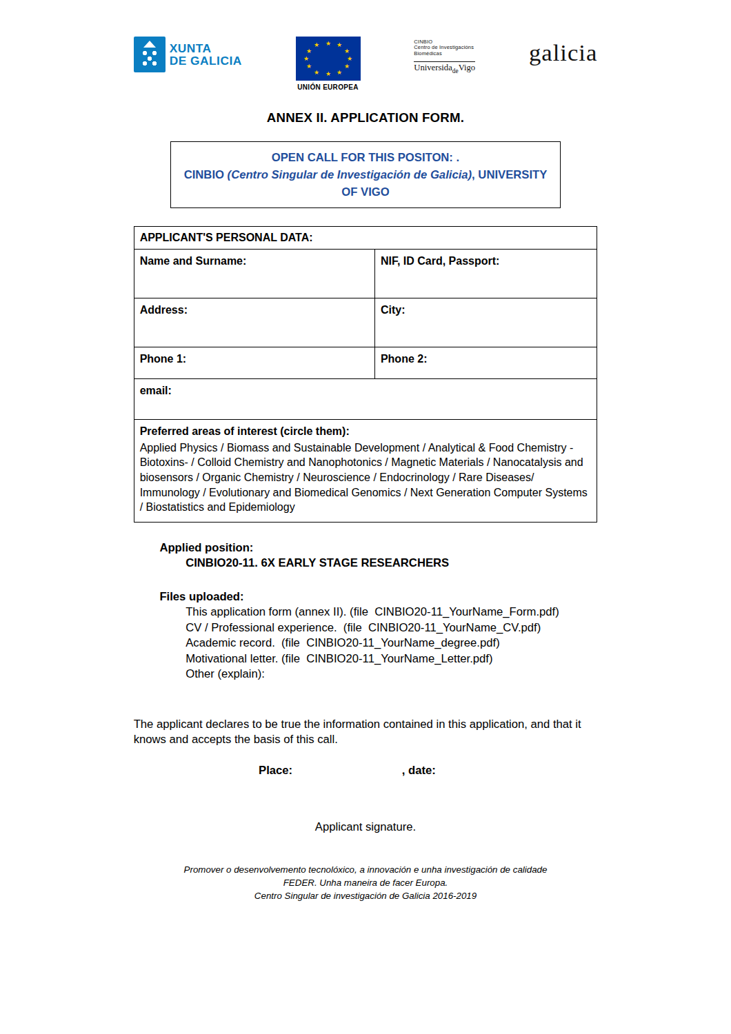XUNTA
DE GALICIA
★ ★ ★ ★ ★ ★ ★ ★ ★ ★ ★ ★
UNIÓN EUROPEA
CINBIO
Centro de Investigacións
Biomédicas
UniversidadeVigo
galicia
ANNEX II. APPLICATION FORM.
OPEN CALL FOR THIS POSITON: .
CINBIO (Centro Singular de Investigación de Galicia), UNIVERSITY OF VIGO
| APPLICANT'S PERSONAL DATA: |
| Name and Surname: | NIF, ID Card, Passport: |
| Address: | City: |
| Phone 1: | Phone 2: |
| email: |
| Preferred areas of interest (circle them): Applied Physics / Biomass and Sustainable Development / Analytical & Food Chemistry -Biotoxins- / Colloid Chemistry and Nanophotonics / Magnetic Materials / Nanocatalysis and biosensors / Organic Chemistry / Neuroscience / Endocrinology / Rare Diseases/ Immunology / Evolutionary and Biomedical Genomics / Next Generation Computer Systems / Biostatistics and Epidemiology |
Applied position:
CINBIO20-11. 6X EARLY STAGE RESEARCHERS
Files uploaded:
This application form (annex II). (file CINBIO20-11_YourName_Form.pdf)
CV / Professional experience. (file CINBIO20-11_YourName_CV.pdf)
Academic record. (file CINBIO20-11_YourName_degree.pdf)
Motivational letter. (file CINBIO20-11_YourName_Letter.pdf)
Other (explain):
The applicant declares to be true the information contained in this application, and that it knows and accepts the basis of this call.
Place: , date:
Applicant signature.
Promover o desenvolvemento tecnolóxico, a innovación e unha investigación de calidade
FEDER. Unha maneira de facer Europa.
Centro Singular de investigación de Galicia 2016-2019